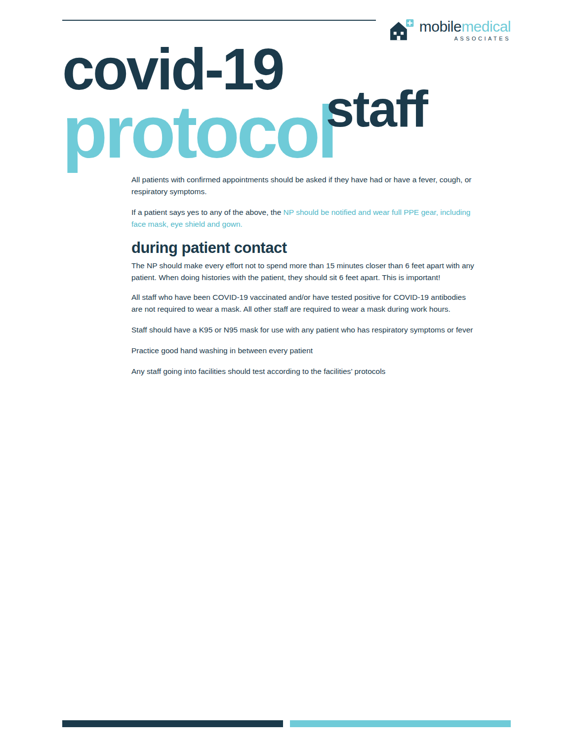mobile medical
ASSOCIATES
covid-19 staff protocol
All patients with confirmed appointments should be asked if they have had or have a fever, cough, or respiratory symptoms.
If a patient says yes to any of the above, the NP should be notified and wear full PPE gear, including face mask, eye shield and gown.
during patient contact
The NP should make every effort not to spend more than 15 minutes closer than 6 feet apart with any patient. When doing histories with the patient, they should sit 6 feet apart. This is important!
All staff who have been COVID-19 vaccinated and/or have tested positive for COVID-19 antibodies are not required to wear a mask. All other staff are required to wear a mask during work hours.
Staff should have a K95 or N95 mask for use with any patient who has respiratory symptoms or fever
Practice good hand washing in between every patient
Any staff going into facilities should test according to the facilities’ protocols